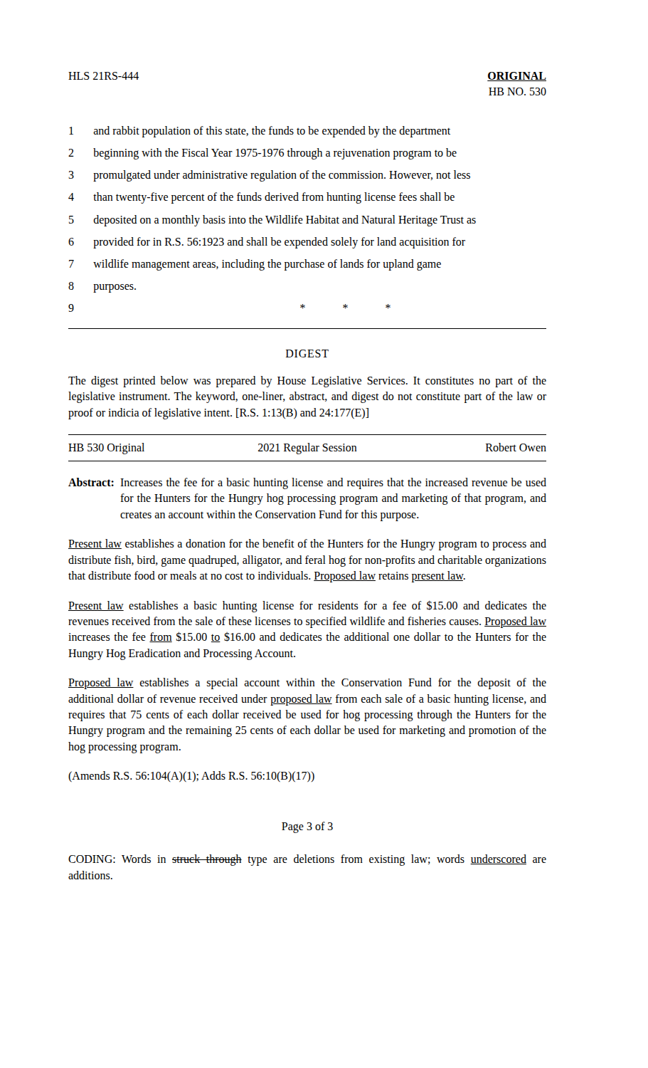HLS 21RS-444
ORIGINAL
HB NO. 530
1 and rabbit population of this state, the funds to be expended by the department
2 beginning with the Fiscal Year 1975-1976 through a rejuvenation program to be
3 promulgated under administrative regulation of the commission. However, not less
4 than twenty-five percent of the funds derived from hunting license fees shall be
5 deposited on a monthly basis into the Wildlife Habitat and Natural Heritage Trust as
6 provided for in R.S. 56:1923 and shall be expended solely for land acquisition for
7 wildlife management areas, including the purchase of lands for upland game
8 purposes.
9 * * *
DIGEST
The digest printed below was prepared by House Legislative Services. It constitutes no part of the legislative instrument. The keyword, one-liner, abstract, and digest do not constitute part of the law or proof or indicia of legislative intent. [R.S. 1:13(B) and 24:177(E)]
HB 530 Original 2021 Regular Session Robert Owen
Abstract: Increases the fee for a basic hunting license and requires that the increased revenue be used for the Hunters for the Hungry hog processing program and marketing of that program, and creates an account within the Conservation Fund for this purpose.
Present law establishes a donation for the benefit of the Hunters for the Hungry program to process and distribute fish, bird, game quadruped, alligator, and feral hog for non-profits and charitable organizations that distribute food or meals at no cost to individuals. Proposed law retains present law.
Present law establishes a basic hunting license for residents for a fee of $15.00 and dedicates the revenues received from the sale of these licenses to specified wildlife and fisheries causes. Proposed law increases the fee from $15.00 to $16.00 and dedicates the additional one dollar to the Hunters for the Hungry Hog Eradication and Processing Account.
Proposed law establishes a special account within the Conservation Fund for the deposit of the additional dollar of revenue received under proposed law from each sale of a basic hunting license, and requires that 75 cents of each dollar received be used for hog processing through the Hunters for the Hungry program and the remaining 25 cents of each dollar be used for marketing and promotion of the hog processing program.
(Amends R.S. 56:104(A)(1); Adds R.S. 56:10(B)(17))
Page 3 of 3
CODING: Words in struck through type are deletions from existing law; words underscored are additions.